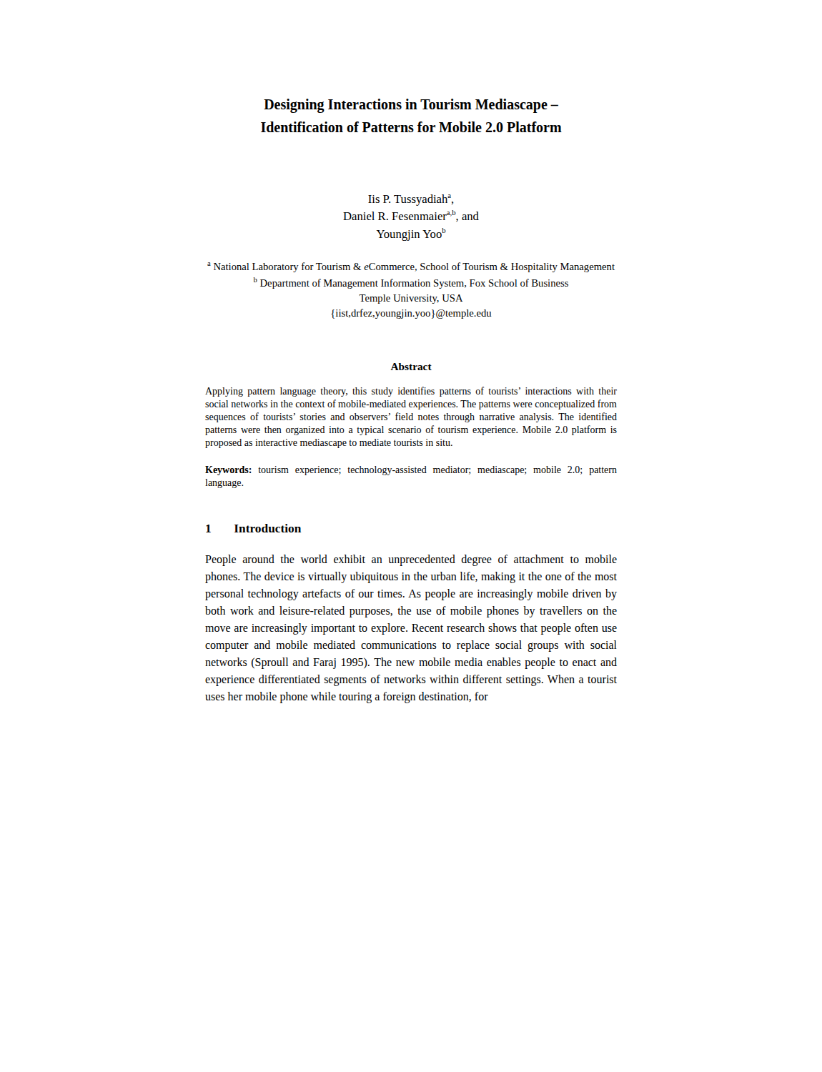Designing Interactions in Tourism Mediascape –
Identification of Patterns for Mobile 2.0 Platform
Iis P. Tussyadiaha,
Daniel R. Fesenmaiera,b, and
Youngjin Yoob
a National Laboratory for Tourism & e Commerce, School of Tourism & Hospitality Management
b Department of Management Information System, Fox School of Business
Temple University, USA
{iist,drfez,youngjin.yoo}@temple.edu
Abstract
Applying pattern language theory, this study identifies patterns of tourists’ interactions with their social networks in the context of mobile-mediated experiences. The patterns were conceptualized from sequences of tourists’ stories and observers’ field notes through narrative analysis. The identified patterns were then organized into a typical scenario of tourism experience. Mobile 2.0 platform is proposed as interactive mediascape to mediate tourists in situ.
Keywords: tourism experience; technology-assisted mediator; mediascape; mobile 2.0; pattern language.
1 Introduction
People around the world exhibit an unprecedented degree of attachment to mobile phones. The device is virtually ubiquitous in the urban life, making it the one of the most personal technology artefacts of our times. As people are increasingly mobile driven by both work and leisure-related purposes, the use of mobile phones by travellers on the move are increasingly important to explore. Recent research shows that people often use computer and mobile mediated communications to replace social groups with social networks (Sproull and Faraj 1995). The new mobile media enables people to enact and experience differentiated segments of networks within different settings. When a tourist uses her mobile phone while touring a foreign destination, for